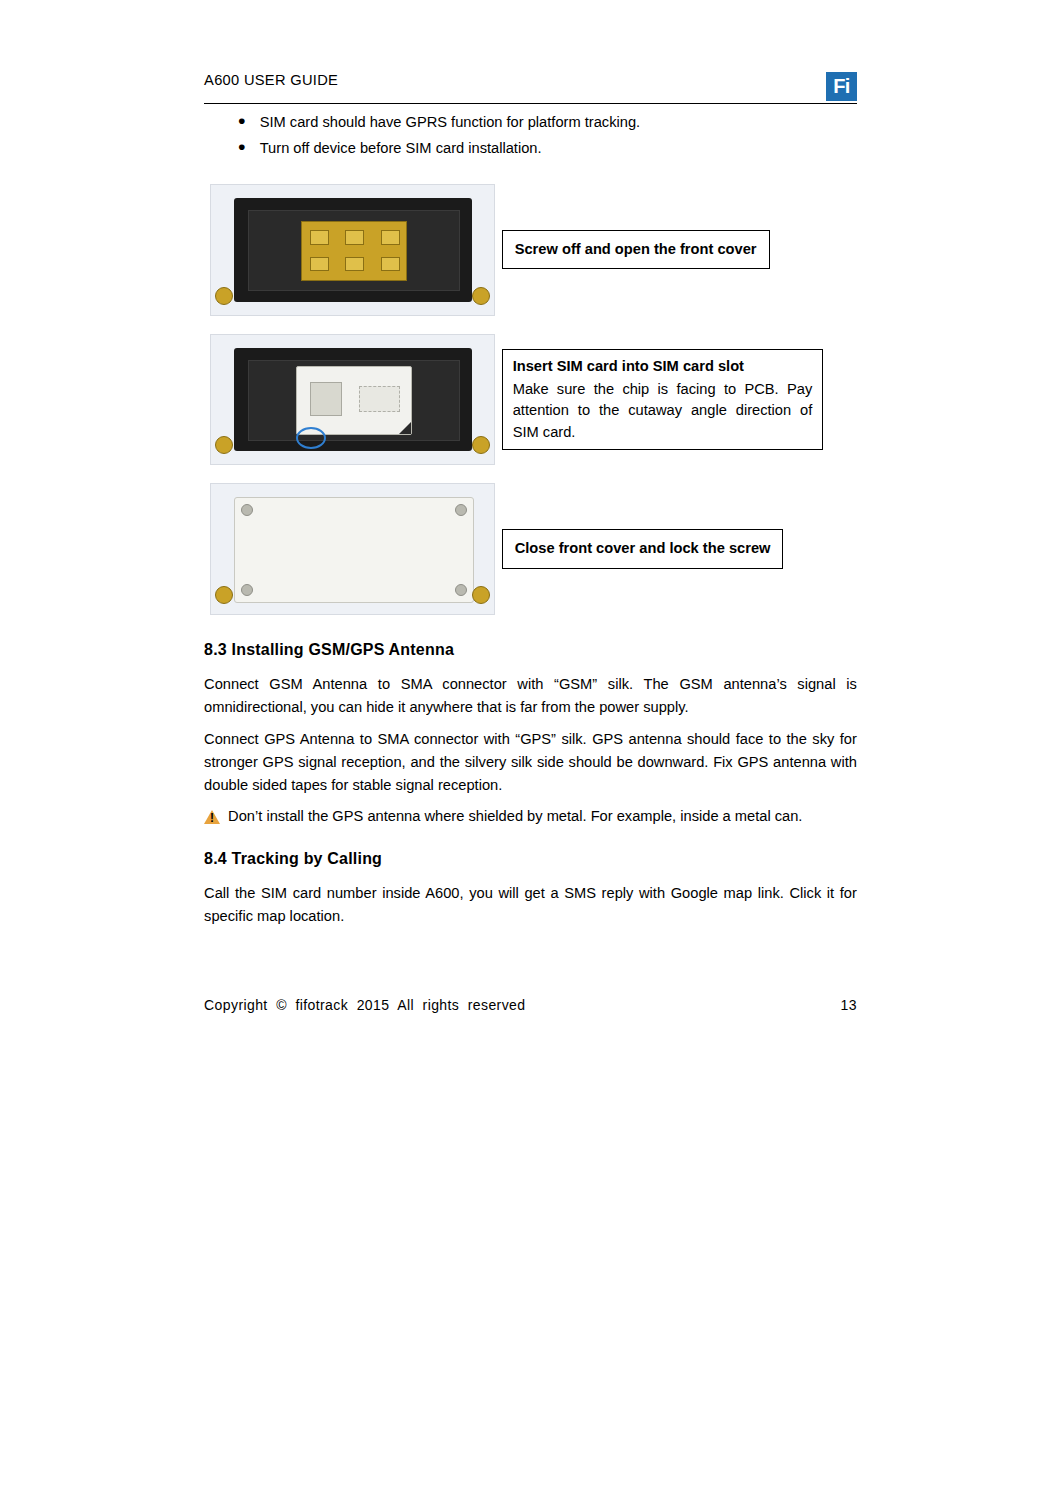A600 USER GUIDE
Fi
SIM card should have GPRS function for platform tracking.
Turn off device before SIM card installation.
Screw off and open the front cover
Insert SIM card into SIM card slot
Make sure the chip is facing to PCB. Pay attention to the cutaway angle direction of SIM card.
Close front cover and lock the screw
8.3 Installing GSM/GPS Antenna
Connect GSM Antenna to SMA connector with “GSM” silk. The GSM antenna’s signal is omnidirectional, you can hide it anywhere that is far from the power supply.
Connect GPS Antenna to SMA connector with “GPS” silk. GPS antenna should face to the sky for stronger GPS signal reception, and the silvery silk side should be downward. Fix GPS antenna with double sided tapes for stable signal reception.
Don’t install the GPS antenna where shielded by metal. For example, inside a metal can.
8.4 Tracking by Calling
Call the SIM card number inside A600, you will get a SMS reply with Google map link. Click it for specific map location.
Copyright © fifotrack 2015 All rights reserved
13